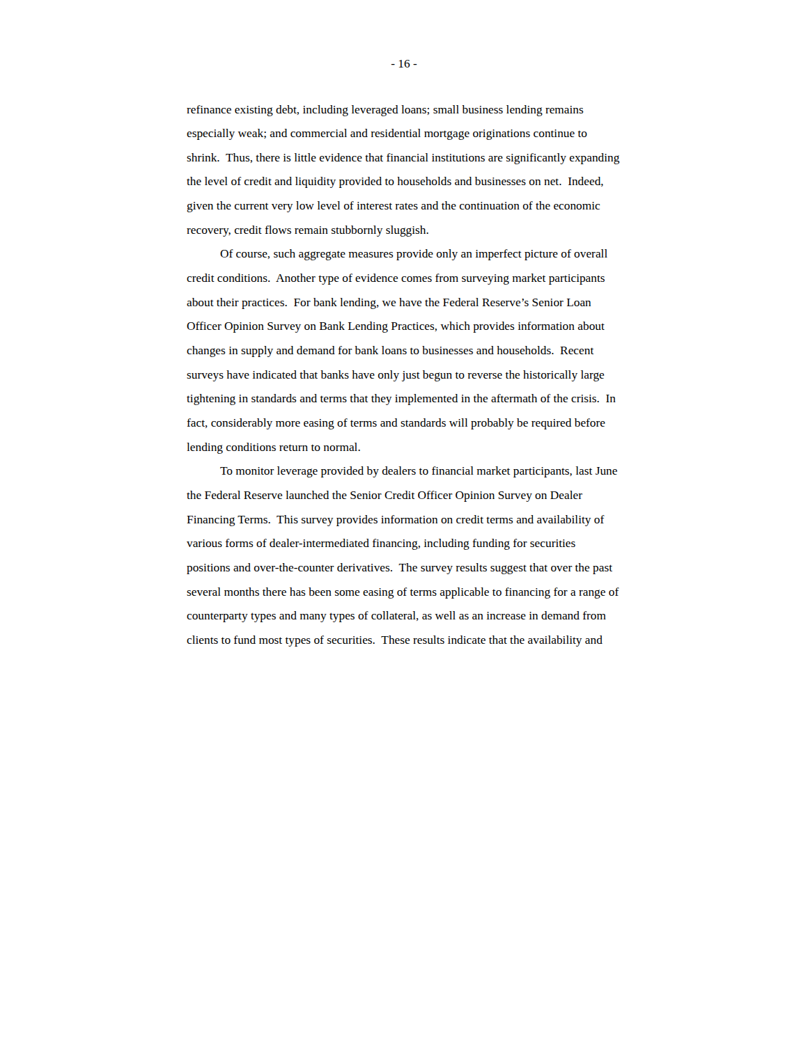- 16 -
refinance existing debt, including leveraged loans; small business lending remains especially weak; and commercial and residential mortgage originations continue to shrink. Thus, there is little evidence that financial institutions are significantly expanding the level of credit and liquidity provided to households and businesses on net. Indeed, given the current very low level of interest rates and the continuation of the economic recovery, credit flows remain stubbornly sluggish.
Of course, such aggregate measures provide only an imperfect picture of overall credit conditions. Another type of evidence comes from surveying market participants about their practices. For bank lending, we have the Federal Reserve’s Senior Loan Officer Opinion Survey on Bank Lending Practices, which provides information about changes in supply and demand for bank loans to businesses and households. Recent surveys have indicated that banks have only just begun to reverse the historically large tightening in standards and terms that they implemented in the aftermath of the crisis. In fact, considerably more easing of terms and standards will probably be required before lending conditions return to normal.
To monitor leverage provided by dealers to financial market participants, last June the Federal Reserve launched the Senior Credit Officer Opinion Survey on Dealer Financing Terms. This survey provides information on credit terms and availability of various forms of dealer-intermediated financing, including funding for securities positions and over-the-counter derivatives. The survey results suggest that over the past several months there has been some easing of terms applicable to financing for a range of counterparty types and many types of collateral, as well as an increase in demand from clients to fund most types of securities. These results indicate that the availability and